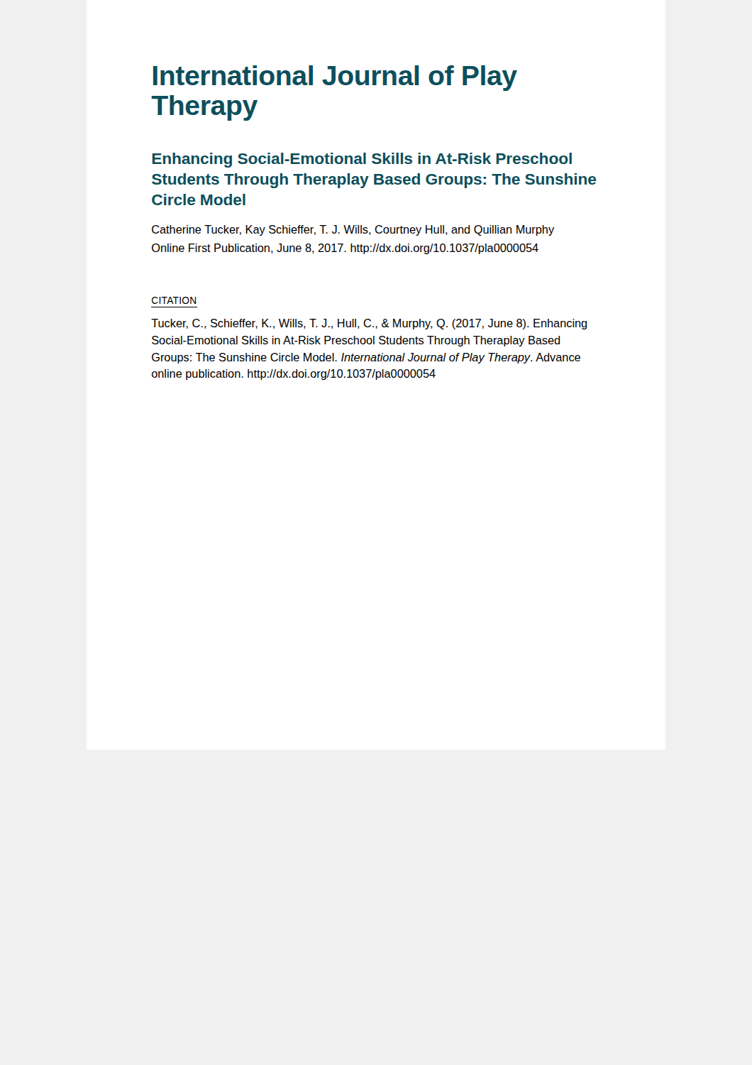International Journal of Play Therapy
Enhancing Social-Emotional Skills in At-Risk Preschool Students Through Theraplay Based Groups: The Sunshine Circle Model
Catherine Tucker, Kay Schieffer, T. J. Wills, Courtney Hull, and Quillian Murphy
Online First Publication, June 8, 2017. http://dx.doi.org/10.1037/pla0000054
CITATION
Tucker, C., Schieffer, K., Wills, T. J., Hull, C., & Murphy, Q. (2017, June 8). Enhancing Social-Emotional Skills in At-Risk Preschool Students Through Theraplay Based Groups: The Sunshine Circle Model. International Journal of Play Therapy. Advance online publication. http://dx.doi.org/10.1037/pla0000054